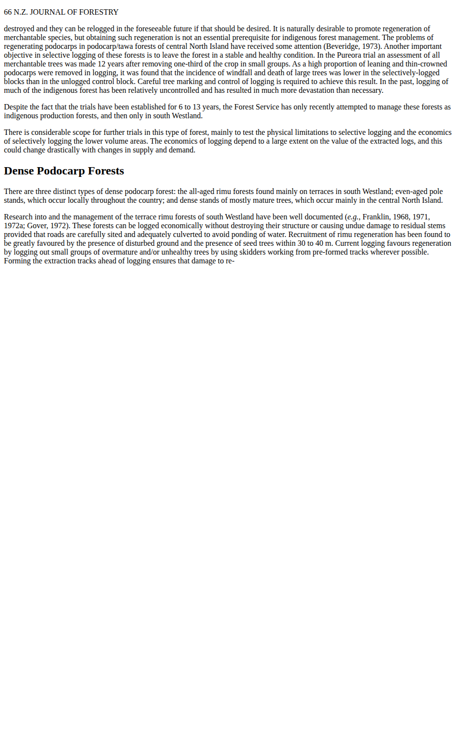66 N.Z. JOURNAL OF FORESTRY
destroyed and they can be relogged in the foreseeable future if that should be desired. It is naturally desirable to promote regeneration of merchantable species, but obtaining such regeneration is not an essential prerequisite for indigenous forest management. The problems of regenerating podocarps in podocarp/tawa forests of central North Island have received some attention (Beveridge, 1973). Another important objective in selective logging of these forests is to leave the forest in a stable and healthy condition. In the Pureora trial an assessment of all merchantable trees was made 12 years after removing one-third of the crop in small groups. As a high proportion of leaning and thin-crowned podocarps were removed in logging, it was found that the incidence of windfall and death of large trees was lower in the selectively-logged blocks than in the unlogged control block. Careful tree marking and control of logging is required to achieve this result. In the past, logging of much of the indigenous forest has been relatively uncontrolled and has resulted in much more devastation than necessary.
Despite the fact that the trials have been established for 6 to 13 years, the Forest Service has only recently attempted to manage these forests as indigenous production forests, and then only in south Westland.
There is considerable scope for further trials in this type of forest, mainly to test the physical limitations to selective logging and the economics of selectively logging the lower volume areas. The economics of logging depend to a large extent on the value of the extracted logs, and this could change drastically with changes in supply and demand.
Dense Podocarp Forests
There are three distinct types of dense podocarp forest: the all-aged rimu forests found mainly on terraces in south Westland; even-aged pole stands, which occur locally throughout the country; and dense stands of mostly mature trees, which occur mainly in the central North Island.
Research into and the management of the terrace rimu forests of south Westland have been well documented (e.g., Franklin, 1968, 1971, 1972a; Gover, 1972). These forests can be logged economically without destroying their structure or causing undue damage to residual stems provided that roads are carefully sited and adequately culverted to avoid ponding of water. Recruitment of rimu regeneration has been found to be greatly favoured by the presence of disturbed ground and the presence of seed trees within 30 to 40 m. Current logging favours regeneration by logging out small groups of overmature and/or unhealthy trees by using skidders working from pre-formed tracks wherever possible. Forming the extraction tracks ahead of logging ensures that damage to re-